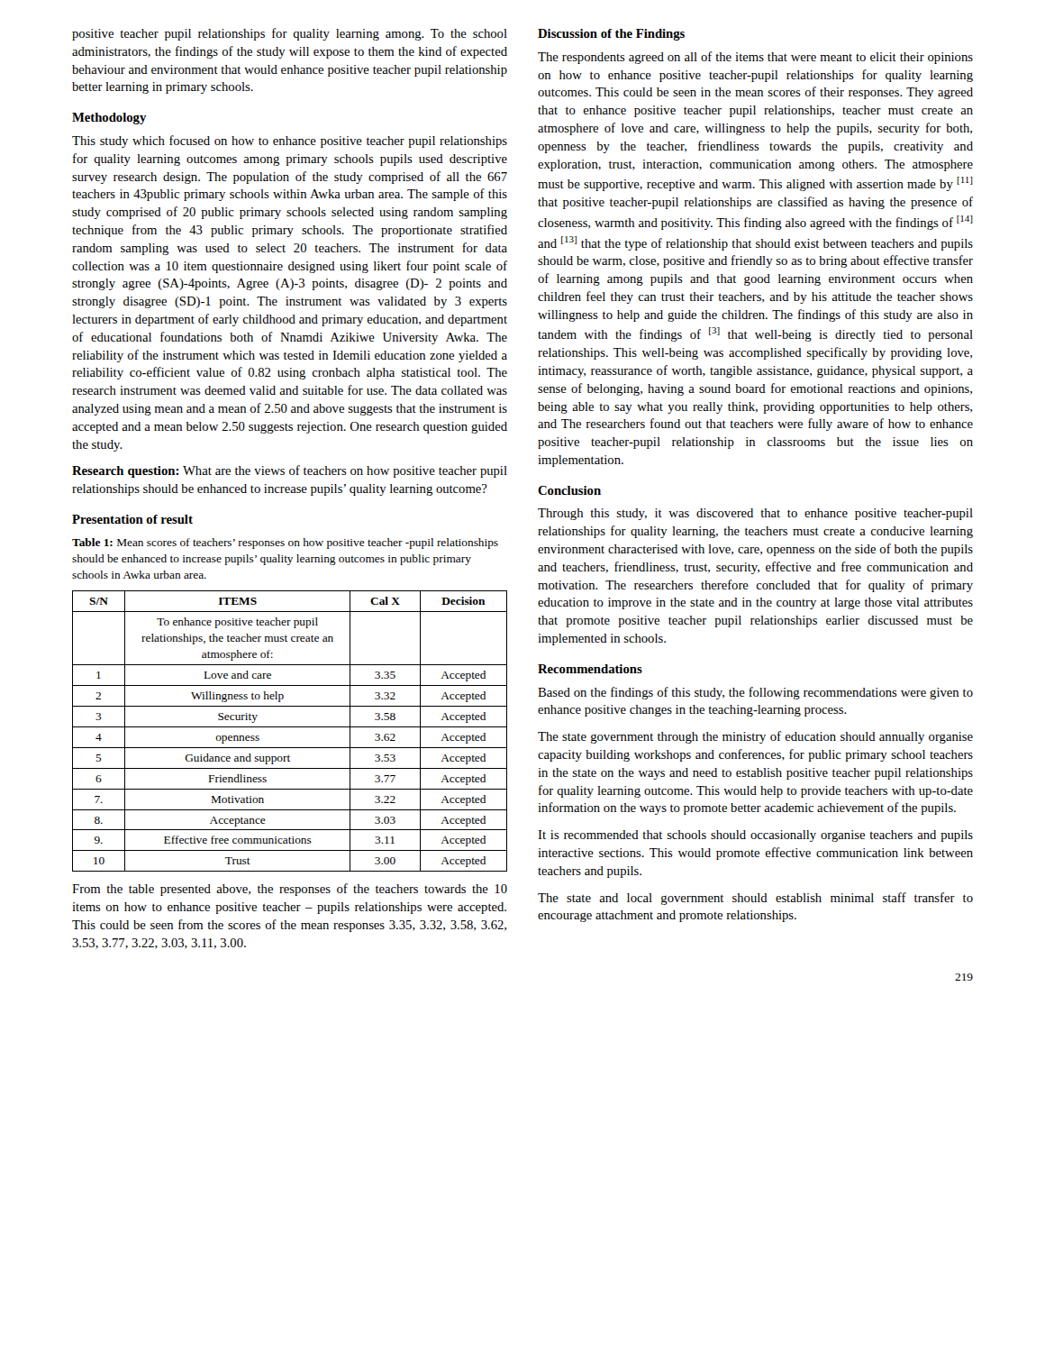positive teacher pupil relationships for quality learning among. To the school administrators, the findings of the study will expose to them the kind of expected behaviour and environment that would enhance positive teacher pupil relationship better learning in primary schools.
Methodology
This study which focused on how to enhance positive teacher pupil relationships for quality learning outcomes among primary schools pupils used descriptive survey research design. The population of the study comprised of all the 667 teachers in 43public primary schools within Awka urban area. The sample of this study comprised of 20 public primary schools selected using random sampling technique from the 43 public primary schools. The proportionate stratified random sampling was used to select 20 teachers. The instrument for data collection was a 10 item questionnaire designed using likert four point scale of strongly agree (SA)-4points, Agree (A)-3 points, disagree (D)- 2 points and strongly disagree (SD)-1 point. The instrument was validated by 3 experts lecturers in department of early childhood and primary education, and department of educational foundations both of Nnamdi Azikiwe University Awka. The reliability of the instrument which was tested in Idemili education zone yielded a reliability co-efficient value of 0.82 using cronbach alpha statistical tool. The research instrument was deemed valid and suitable for use. The data collated was analyzed using mean and a mean of 2.50 and above suggests that the instrument is accepted and a mean below 2.50 suggests rejection. One research question guided the study.
Research question: What are the views of teachers on how positive teacher pupil relationships should be enhanced to increase pupils’ quality learning outcome?
Presentation of result
Table 1: Mean scores of teachers’ responses on how positive teacher -pupil relationships should be enhanced to increase pupils’ quality learning outcomes in public primary schools in Awka urban area.
| S/N | ITEMS | Cal X | Decision |
| --- | --- | --- | --- |
| | To enhance positive teacher pupil relationships, the teacher must create an atmosphere of: | | |
| 1 | Love and care | 3.35 | Accepted |
| 2 | Willingness to help | 3.32 | Accepted |
| 3 | Security | 3.58 | Accepted |
| 4 | openness | 3.62 | Accepted |
| 5 | Guidance and support | 3.53 | Accepted |
| 6 | Friendliness | 3.77 | Accepted |
| 7. | Motivation | 3.22 | Accepted |
| 8. | Acceptance | 3.03 | Accepted |
| 9. | Effective free communications | 3.11 | Accepted |
| 10 | Trust | 3.00 | Accepted |
From the table presented above, the responses of the teachers towards the 10 items on how to enhance positive teacher – pupils relationships were accepted. This could be seen from the scores of the mean responses 3.35, 3.32, 3.58, 3.62, 3.53, 3.77, 3.22, 3.03, 3.11, 3.00.
Discussion of the Findings
The respondents agreed on all of the items that were meant to elicit their opinions on how to enhance positive teacher-pupil relationships for quality learning outcomes. This could be seen in the mean scores of their responses. They agreed that to enhance positive teacher pupil relationships, teacher must create an atmosphere of love and care, willingness to help the pupils, security for both, openness by the teacher, friendliness towards the pupils, creativity and exploration, trust, interaction, communication among others. The atmosphere must be supportive, receptive and warm. This aligned with assertion made by [11] that positive teacher-pupil relationships are classified as having the presence of closeness, warmth and positivity. This finding also agreed with the findings of [14] and [13] that the type of relationship that should exist between teachers and pupils should be warm, close, positive and friendly so as to bring about effective transfer of learning among pupils and that good learning environment occurs when children feel they can trust their teachers, and by his attitude the teacher shows willingness to help and guide the children. The findings of this study are also in tandem with the findings of [3] that well-being is directly tied to personal relationships. This well-being was accomplished specifically by providing love, intimacy, reassurance of worth, tangible assistance, guidance, physical support, a sense of belonging, having a sound board for emotional reactions and opinions, being able to say what you really think, providing opportunities to help others, and The researchers found out that teachers were fully aware of how to enhance positive teacher-pupil relationship in classrooms but the issue lies on implementation.
Conclusion
Through this study, it was discovered that to enhance positive teacher-pupil relationships for quality learning, the teachers must create a conducive learning environment characterised with love, care, openness on the side of both the pupils and teachers, friendliness, trust, security, effective and free communication and motivation. The researchers therefore concluded that for quality of primary education to improve in the state and in the country at large those vital attributes that promote positive teacher pupil relationships earlier discussed must be implemented in schools.
Recommendations
Based on the findings of this study, the following recommendations were given to enhance positive changes in the teaching-learning process.
The state government through the ministry of education should annually organise capacity building workshops and conferences, for public primary school teachers in the state on the ways and need to establish positive teacher pupil relationships for quality learning outcome. This would help to provide teachers with up-to-date information on the ways to promote better academic achievement of the pupils.
It is recommended that schools should occasionally organise teachers and pupils interactive sections. This would promote effective communication link between teachers and pupils.
The state and local government should establish minimal staff transfer to encourage attachment and promote relationships.
219